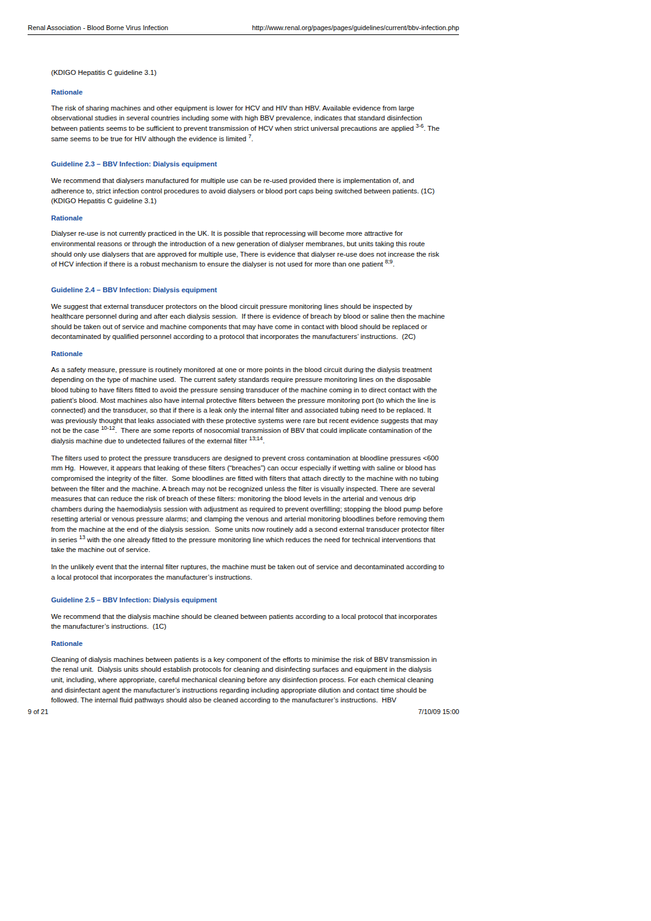Renal Association - Blood Borne Virus Infection
http://www.renal.org/pages/pages/guidelines/current/bbv-infection.php
(KDIGO Hepatitis C guideline 3.1)
Rationale
The risk of sharing machines and other equipment is lower for HCV and HIV than HBV. Available evidence from large observational studies in several countries including some with high BBV prevalence, indicates that standard disinfection between patients seems to be sufficient to prevent transmission of HCV when strict universal precautions are applied 3-6. The same seems to be true for HIV although the evidence is limited 7.
Guideline 2.3 – BBV Infection: Dialysis equipment
We recommend that dialysers manufactured for multiple use can be re-used provided there is implementation of, and adherence to, strict infection control procedures to avoid dialysers or blood port caps being switched between patients. (1C)
(KDIGO Hepatitis C guideline 3.1)
Rationale
Dialyser re-use is not currently practiced in the UK. It is possible that reprocessing will become more attractive for environmental reasons or through the introduction of a new generation of dialyser membranes, but units taking this route should only use dialysers that are approved for multiple use, There is evidence that dialyser re-use does not increase the risk of HCV infection if there is a robust mechanism to ensure the dialyser is not used for more than one patient 8;9.
Guideline 2.4 – BBV Infection: Dialysis equipment
We suggest that external transducer protectors on the blood circuit pressure monitoring lines should be inspected by healthcare personnel during and after each dialysis session. If there is evidence of breach by blood or saline then the machine should be taken out of service and machine components that may have come in contact with blood should be replaced or decontaminated by qualified personnel according to a protocol that incorporates the manufacturers’ instructions. (2C)
Rationale
As a safety measure, pressure is routinely monitored at one or more points in the blood circuit during the dialysis treatment depending on the type of machine used. The current safety standards require pressure monitoring lines on the disposable blood tubing to have filters fitted to avoid the pressure sensing transducer of the machine coming in to direct contact with the patient’s blood. Most machines also have internal protective filters between the pressure monitoring port (to which the line is connected) and the transducer, so that if there is a leak only the internal filter and associated tubing need to be replaced. It was previously thought that leaks associated with these protective systems were rare but recent evidence suggests that may not be the case 10-12. There are some reports of nosocomial transmission of BBV that could implicate contamination of the dialysis machine due to undetected failures of the external filter 13;14.
The filters used to protect the pressure transducers are designed to prevent cross contamination at bloodline pressures <600 mm Hg. However, it appears that leaking of these filters (“breaches”) can occur especially if wetting with saline or blood has compromised the integrity of the filter. Some bloodlines are fitted with filters that attach directly to the machine with no tubing between the filter and the machine. A breach may not be recognized unless the filter is visually inspected. There are several measures that can reduce the risk of breach of these filters: monitoring the blood levels in the arterial and venous drip chambers during the haemodialysis session with adjustment as required to prevent overfilling; stopping the blood pump before resetting arterial or venous pressure alarms; and clamping the venous and arterial monitoring bloodlines before removing them from the machine at the end of the dialysis session. Some units now routinely add a second external transducer protector filter in series 13 with the one already fitted to the pressure monitoring line which reduces the need for technical interventions that take the machine out of service.
In the unlikely event that the internal filter ruptures, the machine must be taken out of service and decontaminated according to a local protocol that incorporates the manufacturer’s instructions.
Guideline 2.5 – BBV Infection: Dialysis equipment
We recommend that the dialysis machine should be cleaned between patients according to a local protocol that incorporates the manufacturer’s instructions. (1C)
Rationale
Cleaning of dialysis machines between patients is a key component of the efforts to minimise the risk of BBV transmission in the renal unit. Dialysis units should establish protocols for cleaning and disinfecting surfaces and equipment in the dialysis unit, including, where appropriate, careful mechanical cleaning before any disinfection process. For each chemical cleaning and disinfectant agent the manufacturer’s instructions regarding including appropriate dilution and contact time should be followed. The internal fluid pathways should also be cleaned according to the manufacturer’s instructions. HBV
9 of 21
7/10/09 15:00